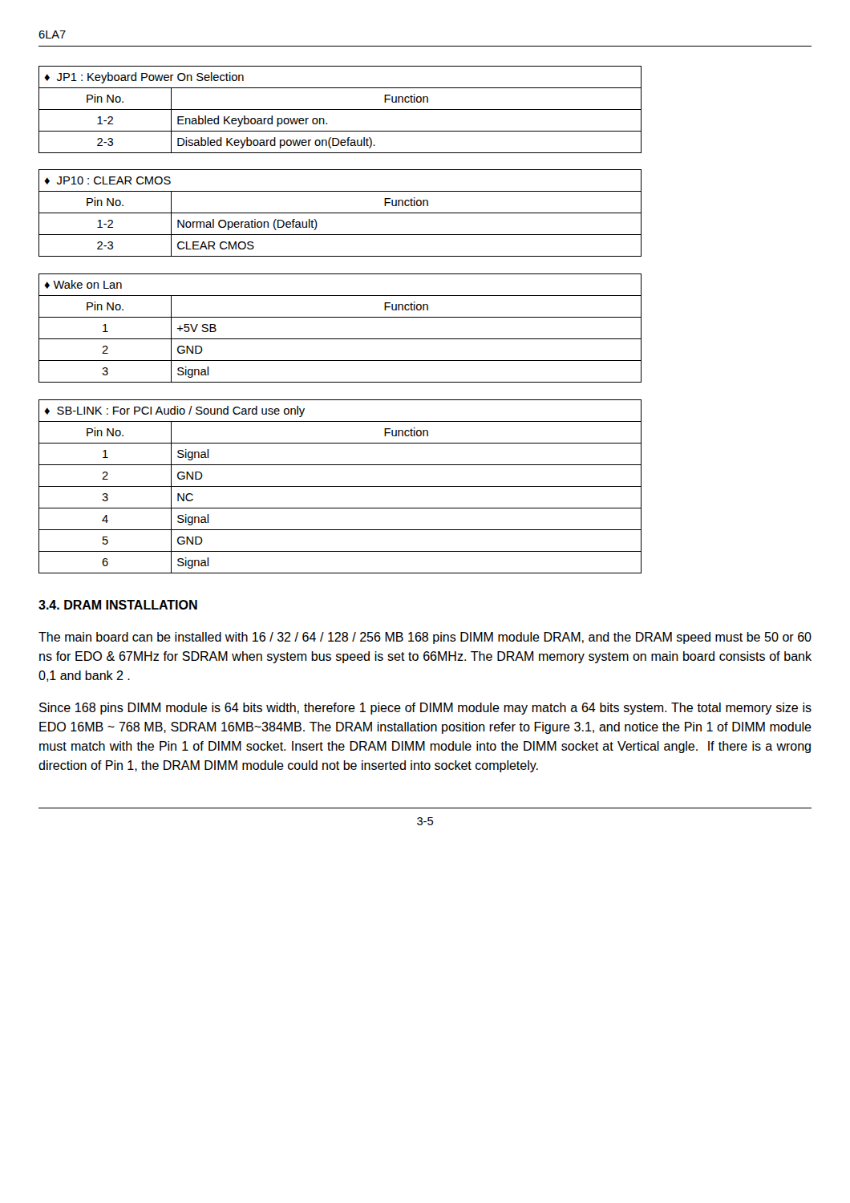6LA7
♦ JP1 : Keyboard Power On Selection
| Pin No. | Function |
| --- | --- |
| 1-2 | Enabled Keyboard power on. |
| 2-3 | Disabled Keyboard power on(Default). |
♦ JP10 : CLEAR CMOS
| Pin No. | Function |
| --- | --- |
| 1-2 | Normal Operation (Default) |
| 2-3 | CLEAR CMOS |
♦ Wake on Lan
| Pin No. | Function |
| --- | --- |
| 1 | +5V SB |
| 2 | GND |
| 3 | Signal |
♦ SB-LINK : For PCI Audio / Sound Card use only
| Pin No. | Function |
| --- | --- |
| 1 | Signal |
| 2 | GND |
| 3 | NC |
| 4 | Signal |
| 5 | GND |
| 6 | Signal |
3.4. DRAM INSTALLATION
The main board can be installed with 16 / 32 / 64 / 128 / 256 MB 168 pins DIMM module DRAM, and the DRAM speed must be 50 or 60 ns for EDO & 67MHz for SDRAM when system bus speed is set to 66MHz. The DRAM memory system on main board consists of bank 0,1 and bank 2 .
Since 168 pins DIMM module is 64 bits width, therefore 1 piece of DIMM module may match a 64 bits system. The total memory size is EDO 16MB ~ 768 MB, SDRAM 16MB~384MB. The DRAM installation position refer to Figure 3.1, and notice the Pin 1 of DIMM module must match with the Pin 1 of DIMM socket. Insert the DRAM DIMM module into the DIMM socket at Vertical angle. If there is a wrong direction of Pin 1, the DRAM DIMM module could not be inserted into socket completely.
3-5